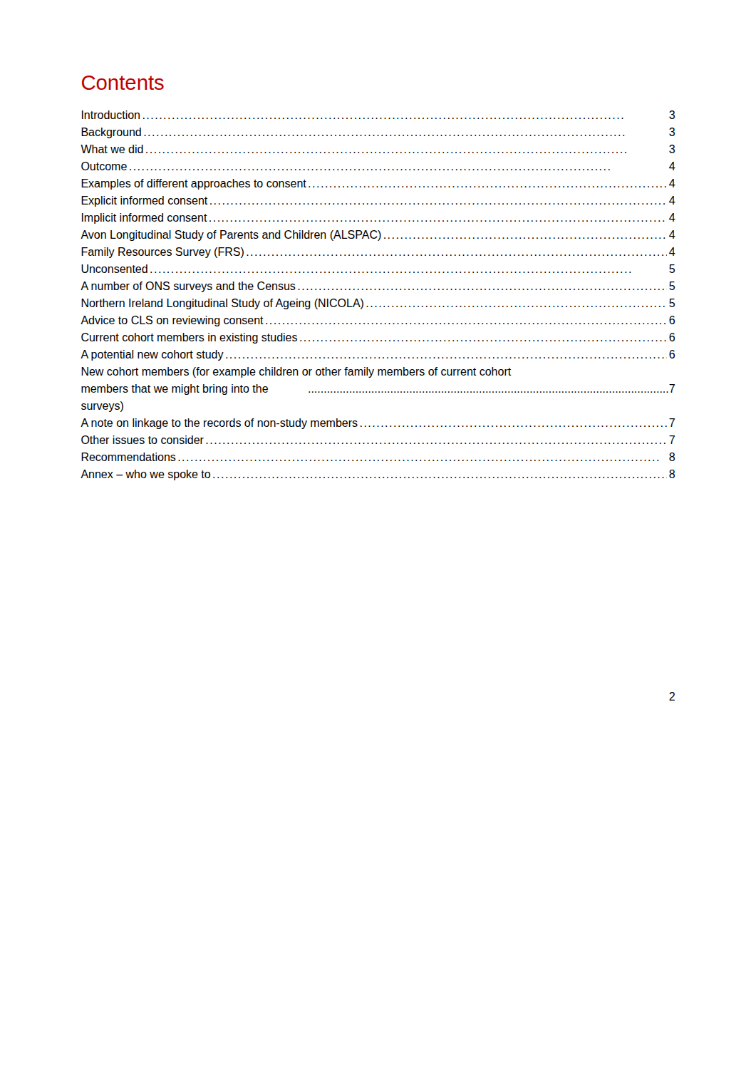Contents
Introduction .................................................................................................................. 3
Background .................................................................................................................. 3
What we did .................................................................................................................. 3
Outcome .................................................................................................................. 4
Examples of different approaches to consent .................................................................................................................. 4
Explicit informed consent .................................................................................................................. 4
Implicit informed consent .................................................................................................................. 4
Avon Longitudinal Study of Parents and Children (ALSPAC) .................................................................................................................. 4
Family Resources Survey (FRS) .................................................................................................................. 4
Unconsented .................................................................................................................. 5
A number of ONS surveys and the Census .................................................................................................................. 5
Northern Ireland Longitudinal Study of Ageing (NICOLA) .................................................................................................................. 5
Advice to CLS on reviewing consent .................................................................................................................. 6
Current cohort members in existing studies .................................................................................................................. 6
A potential new cohort study .................................................................................................................. 6
New cohort members (for example children or other family members of current cohort
members that we might bring into the surveys) .................................................................................................................. 7
A note on linkage to the records of non-study members .................................................................................................................. 7
Other issues to consider .................................................................................................................. 7
Recommendations .................................................................................................................. 8
Annex – who we spoke to .................................................................................................................. 8
2